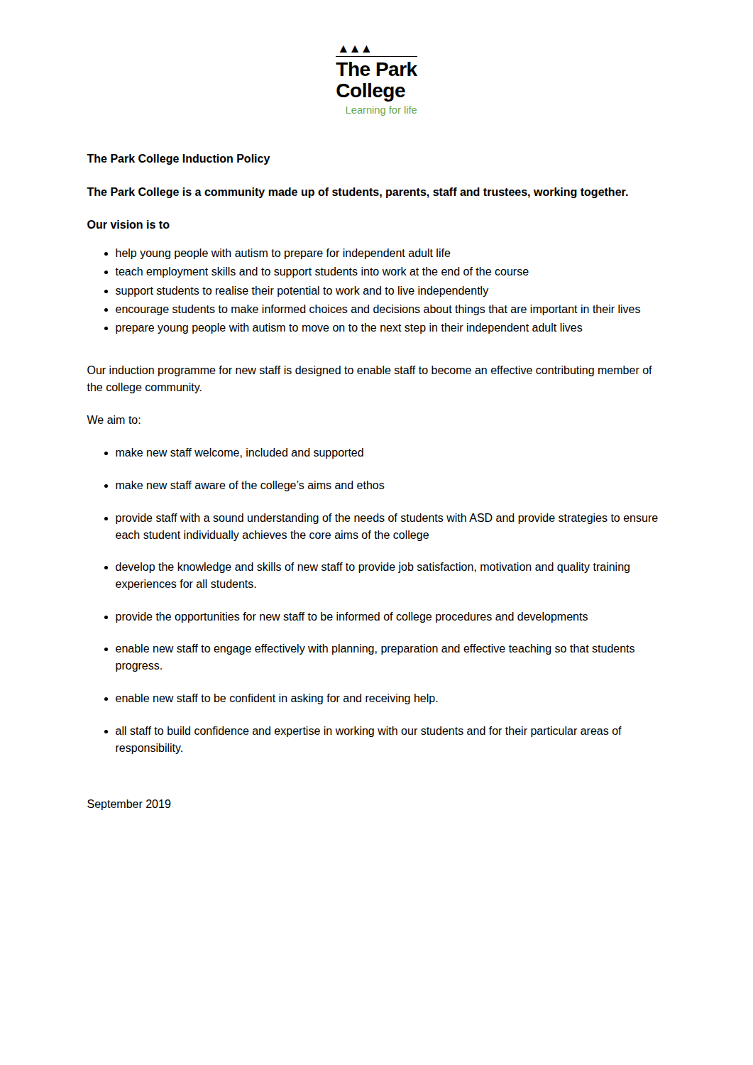▲▲▲
The Park
College
Learning for life
The Park College Induction Policy
The Park College is a community made up of students, parents, staff and trustees, working together.
Our vision is to
help young people with autism to prepare for independent adult life
teach employment skills and to support students into work at the end of the course
support students to realise their potential to work and to live independently
encourage students to make informed choices and decisions about things that are important in their lives
prepare young people with autism to move on to the next step in their independent adult lives
Our induction programme for new staff is designed to enable staff to become an effective contributing member of the college community.
We aim to:
make new staff welcome, included and supported
make new staff aware of the college’s aims and ethos
provide staff with a sound understanding of the needs of students with ASD and provide strategies to ensure each student individually achieves the core aims of the college
develop the knowledge and skills of new staff to provide job satisfaction, motivation and quality training experiences for all students.
provide the opportunities for new staff to be informed of college procedures and developments
enable new staff to engage effectively with planning, preparation and effective teaching so that students progress.
enable new staff to be confident in asking for and receiving help.
all staff to build confidence and expertise in working with our students and for their particular areas of responsibility.
September 2019